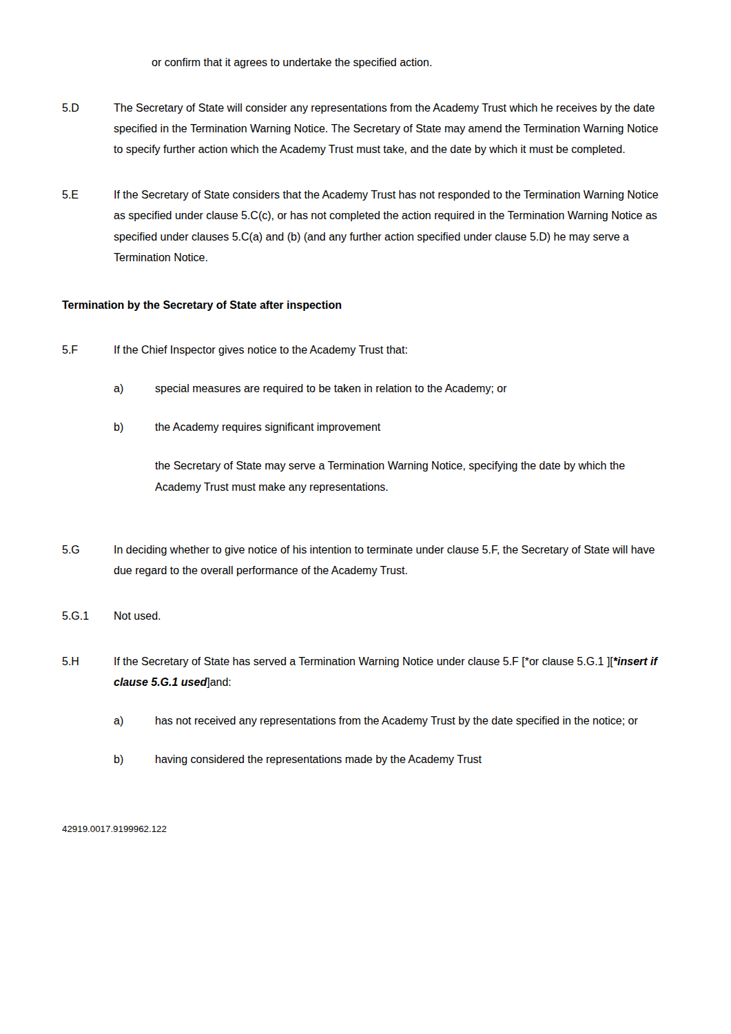or confirm that it agrees to undertake the specified action.
5.D
The Secretary of State will consider any representations from the Academy Trust which he receives by the date specified in the Termination Warning Notice. The Secretary of State may amend the Termination Warning Notice to specify further action which the Academy Trust must take, and the date by which it must be completed.
5.E
If the Secretary of State considers that the Academy Trust has not responded to the Termination Warning Notice as specified under clause 5.C(c), or has not completed the action required in the Termination Warning Notice as specified under clauses 5.C(a) and (b) (and any further action specified under clause 5.D) he may serve a Termination Notice.
Termination by the Secretary of State after inspection
5.F
If the Chief Inspector gives notice to the Academy Trust that:
a)
special measures are required to be taken in relation to the Academy; or
b)
the Academy requires significant improvement
the Secretary of State may serve a Termination Warning Notice, specifying the date by which the Academy Trust must make any representations.
5.G
In deciding whether to give notice of his intention to terminate under clause 5.F, the Secretary of State will have due regard to the overall performance of the Academy Trust.
5.G.1
Not used.
5.H
If the Secretary of State has served a Termination Warning Notice under clause 5.F [*or clause 5.G.1 ][*insert if clause 5.G.1 used]and:
a)
has not received any representations from the Academy Trust by the date specified in the notice; or
b)
having considered the representations made by the Academy Trust
42919.0017.9199962.122